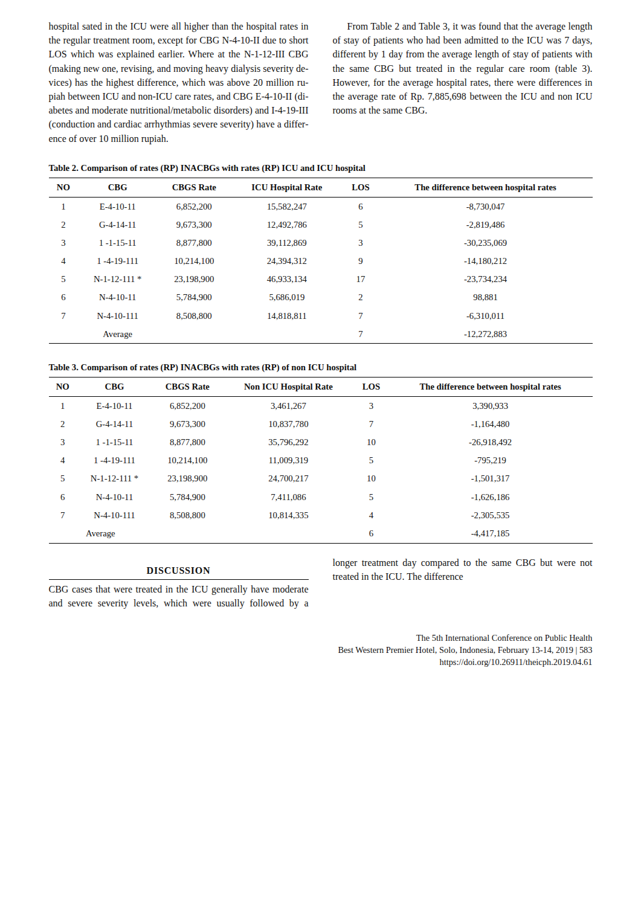hospital sated in the ICU were all higher than the hospital rates in the regular treatment room, except for CBG N-4-10-II due to short LOS which was explained earlier. Where at the N-1-12-III CBG (making new one, revising, and moving heavy dialysis severity devices) has the highest difference, which was above 20 million rupiah between ICU and non-ICU care rates, and CBG E-4-10-II (diabetes and moderate nutritional/metabolic disorders) and I-4-19-III (conduction and cardiac arrhythmias severe severity) have a difference of over 10 million rupiah.
From Table 2 and Table 3, it was found that the average length of stay of patients who had been admitted to the ICU was 7 days, different by 1 day from the average length of stay of patients with the same CBG but treated in the regular care room (table 3). However, for the average hospital rates, there were differences in the average rate of Rp. 7,885,698 between the ICU and non ICU rooms at the same CBG.
Table 2. Comparison of rates (RP) INACBGs with rates (RP) ICU and ICU hospital
| NO | CBG | CBGS Rate | ICU Hospital Rate | LOS | The difference between hospital rates |
| --- | --- | --- | --- | --- | --- |
| 1 | E-4-10-11 | 6,852,200 | 15,582,247 | 6 | -8,730,047 |
| 2 | G-4-14-11 | 9,673,300 | 12,492,786 | 5 | -2,819,486 |
| 3 | 1 -1-15-11 | 8,877,800 | 39,112,869 | 3 | -30,235,069 |
| 4 | 1 -4-19-111 | 10,214,100 | 24,394,312 | 9 | -14,180,212 |
| 5 | N-1-12-111 * | 23,198,900 | 46,933,134 | 17 | -23,734,234 |
| 6 | N-4-10-11 | 5,784,900 | 5,686,019 | 2 | 98,881 |
| 7 | N-4-10-111 | 8,508,800 | 14,818,811 | 7 | -6,310,011 |
| | Average | | | 7 | -12,272,883 |
Table 3. Comparison of rates (RP) INACBGs with rates (RP) of non ICU hospital
| NO | CBG | CBGS Rate | Non ICU Hospital Rate | LOS | The difference between hospital rates |
| --- | --- | --- | --- | --- | --- |
| 1 | E-4-10-11 | 6,852,200 | 3,461,267 | 3 | 3,390,933 |
| 2 | G-4-14-11 | 9,673,300 | 10,837,780 | 7 | -1,164,480 |
| 3 | 1 -1-15-11 | 8,877,800 | 35,796,292 | 10 | -26,918,492 |
| 4 | 1 -4-19-111 | 10,214,100 | 11,009,319 | 5 | -795,219 |
| 5 | N-1-12-111 * | 23,198,900 | 24,700,217 | 10 | -1,501,317 |
| 6 | N-4-10-11 | 5,784,900 | 7,411,086 | 5 | -1,626,186 |
| 7 | N-4-10-111 | 8,508,800 | 10,814,335 | 4 | -2,305,535 |
| Average | | | 6 | -4,417,185 |
DISCUSSION
CBG cases that were treated in the ICU generally have moderate and severe severity levels, which were usually followed by a longer treatment day compared to the same CBG but were not treated in the ICU. The difference
The 5th International Conference on Public Health
Best Western Premier Hotel, Solo, Indonesia, February 13-14, 2019 | 583
https://doi.org/10.26911/theicph.2019.04.61